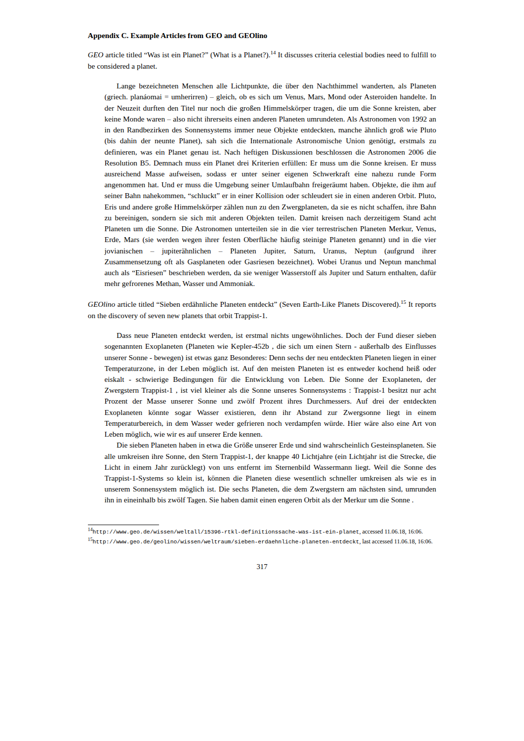Appendix C. Example Articles from GEO and GEOlino
GEO article titled “Was ist ein Planet?” (What is a Planet?).14 It discusses criteria celestial bodies need to fulfill to be considered a planet.
Lange bezeichneten Menschen alle Lichtpunkte, die über den Nachthimmel wanderten, als Planeten (griech. planáomai = umherirren) – gleich, ob es sich um Venus, Mars, Mond oder Asteroiden handelte. In der Neuzeit durften den Titel nur noch die großen Himmelskörper tragen, die um die Sonne kreisten, aber keine Monde waren – also nicht ihrerseits einen anderen Planeten umrundeten. Als Astronomen von 1992 an in den Randbezirken des Sonnensystems immer neue Objekte entdeckten, manche ähnlich groß wie Pluto (bis dahin der neunte Planet), sah sich die Internationale Astronomische Union genötigt, erstmals zu definieren, was ein Planet genau ist. Nach heftigen Diskussionen beschlossen die Astronomen 2006 die Resolution B5. Demnach muss ein Planet drei Kriterien erfüllen: Er muss um die Sonne kreisen. Er muss ausreichend Masse aufweisen, sodass er unter seiner eigenen Schwerkraft eine nahezu runde Form angenommen hat. Und er muss die Umgebung seiner Umlaufbahn freigeräumt haben. Objekte, die ihm auf seiner Bahn nahekommen, “schluckt” er in einer Kollision oder schleudert sie in einen anderen Orbit. Pluto, Eris und andere große Himmelskörper zählen nun zu den Zwergplaneten, da sie es nicht schaffen, ihre Bahn zu bereinigen, sondern sie sich mit anderen Objekten teilen. Damit kreisen nach derzeitigem Stand acht Planeten um die Sonne. Die Astronomen unterteilen sie in die vier terrestrischen Planeten Merkur, Venus, Erde, Mars (sie werden wegen ihrer festen Oberfläche häufig steinige Planeten genannt) und in die vier jovianischen – jupiterähnlichen – Planeten Jupiter, Saturn, Uranus, Neptun (aufgrund ihrer Zusammensetzung oft als Gasplaneten oder Gasriesen bezeichnet). Wobei Uranus und Neptun manchmal auch als “Eisriesen” beschrieben werden, da sie weniger Wasserstoff als Jupiter und Saturn enthalten, dafür mehr gefrorenes Methan, Wasser und Ammoniak.
GEOlino article titled “Sieben erdähnliche Planeten entdeckt” (Seven Earth-Like Planets Discovered).15 It reports on the discovery of seven new planets that orbit Trappist-1.
Dass neue Planeten entdeckt werden, ist erstmal nichts ungewöhnliches. Doch der Fund dieser sieben sogenannten Exoplaneten (Planeten wie Kepler-452b , die sich um einen Stern - außerhalb des Einflusses unserer Sonne - bewegen) ist etwas ganz Besonderes: Denn sechs der neu entdeckten Planeten liegen in einer Temperaturzone, in der Leben möglich ist. Auf den meisten Planeten ist es entweder kochend heiß oder eiskalt - schwierige Bedingungen für die Entwicklung von Leben. Die Sonne der Exoplaneten, der Zwergstern Trappist-1 , ist viel kleiner als die Sonne unseres Sonnensystems : Trappist-1 besitzt nur acht Prozent der Masse unserer Sonne und zwölf Prozent ihres Durchmessers. Auf drei der entdeckten Exoplaneten könnte sogar Wasser existieren, denn ihr Abstand zur Zwergsonne liegt in einem Temperaturbereich, in dem Wasser weder gefrieren noch verdampfen würde. Hier wäre also eine Art von Leben möglich, wie wir es auf unserer Erde kennen.
Die sieben Planeten haben in etwa die Größe unserer Erde und sind wahrscheinlich Gesteinsplaneten. Sie alle umkreisen ihre Sonne, den Stern Trappist-1, der knappe 40 Lichtjahre (ein Lichtjahr ist die Strecke, die Licht in einem Jahr zurücklegt) von uns entfernt im Sternenbild Wassermann liegt. Weil die Sonne des Trappist-1-Systems so klein ist, können die Planeten diese wesentlich schneller umkreisen als wie es in unserem Sonnensystem möglich ist. Die sechs Planeten, die dem Zwergstern am nächsten sind, umrunden ihn in eineinhalb bis zwölf Tagen. Sie haben damit einen engeren Orbit als der Merkur um die Sonne .
14 http://www.geo.de/wissen/weltall/15396-rtkl-definitionssache-was-ist-ein-planet, accessed 11.06.18, 16:06.
15 http://www.geo.de/geolino/wissen/weltraum/sieben-erdaehnliche-planeten-entdeckt, last accessed 11.06.18, 16:06.
317